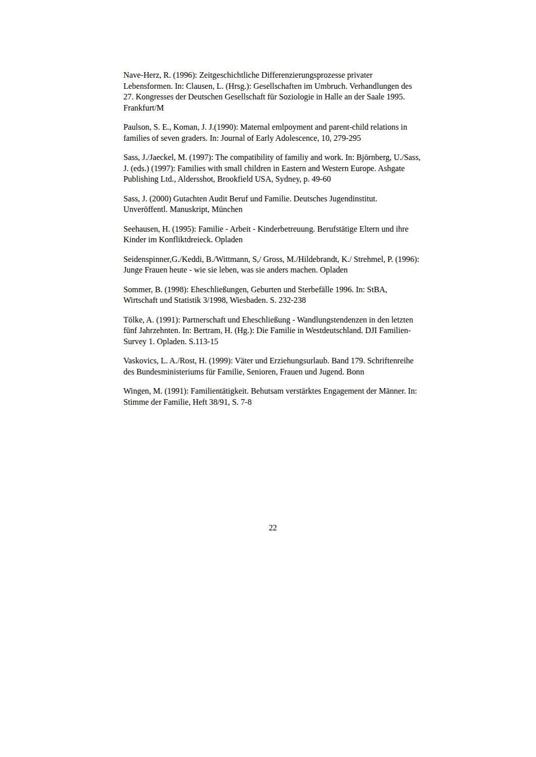Nave-Herz, R. (1996): Zeitgeschichtliche Differenzierungsprozesse privater Lebensformen. In: Clausen, L. (Hrsg.): Gesellschaften im Umbruch. Verhandlungen des 27. Kongresses der Deutschen Gesellschaft für Soziologie in Halle an der Saale 1995. Frankfurt/M
Paulson, S. E., Koman, J. J.(1990): Maternal emlpoyment and parent-child relations in families of seven graders. In: Journal of Early Adolescence, 10, 279-295
Sass, J./Jaeckel, M. (1997): The compatibility of familiy and work. In: Björnberg, U./Sass, J. (eds.) (1997): Families with small children in Eastern and Western Europe. Ashgate Publishing Ltd., Aldersshot, Brookfield USA, Sydney, p. 49-60
Sass, J. (2000) Gutachten Audit Beruf und Familie. Deutsches Jugendinstitut. Unveröffentl. Manuskript, München
Seehausen, H. (1995): Familie - Arbeit - Kinderbetreuung. Berufstätige Eltern und ihre Kinder im Konfliktdreieck. Opladen
Seidenspinner,G./Keddi, B./Wittmann, S,/ Gross, M./Hildebrandt, K./ Strehmel, P. (1996): Junge Frauen heute - wie sie leben, was sie anders machen. Opladen
Sommer, B. (1998): Eheschließungen, Geburten und Sterbefälle 1996. In: StBA, Wirtschaft und Statistik 3/1998, Wiesbaden. S. 232-238
Tölke, A. (1991): Partnerschaft und Eheschließung - Wandlungstendenzen in den letzten fünf Jahrzehnten. In: Bertram, H. (Hg.): Die Familie in Westdeutschland. DJI Familien-Survey 1. Opladen. S.113-15
Vaskovics, L. A./Rost, H. (1999): Väter und Erziehungsurlaub. Band 179. Schriftenreihe des Bundesministeriums für Familie, Senioren, Frauen und Jugend. Bonn
Wingen, M. (1991): Familientätigkeit. Behutsam verstärktes Engagement der Männer. In: Stimme der Familie, Heft 38/91, S. 7-8
22